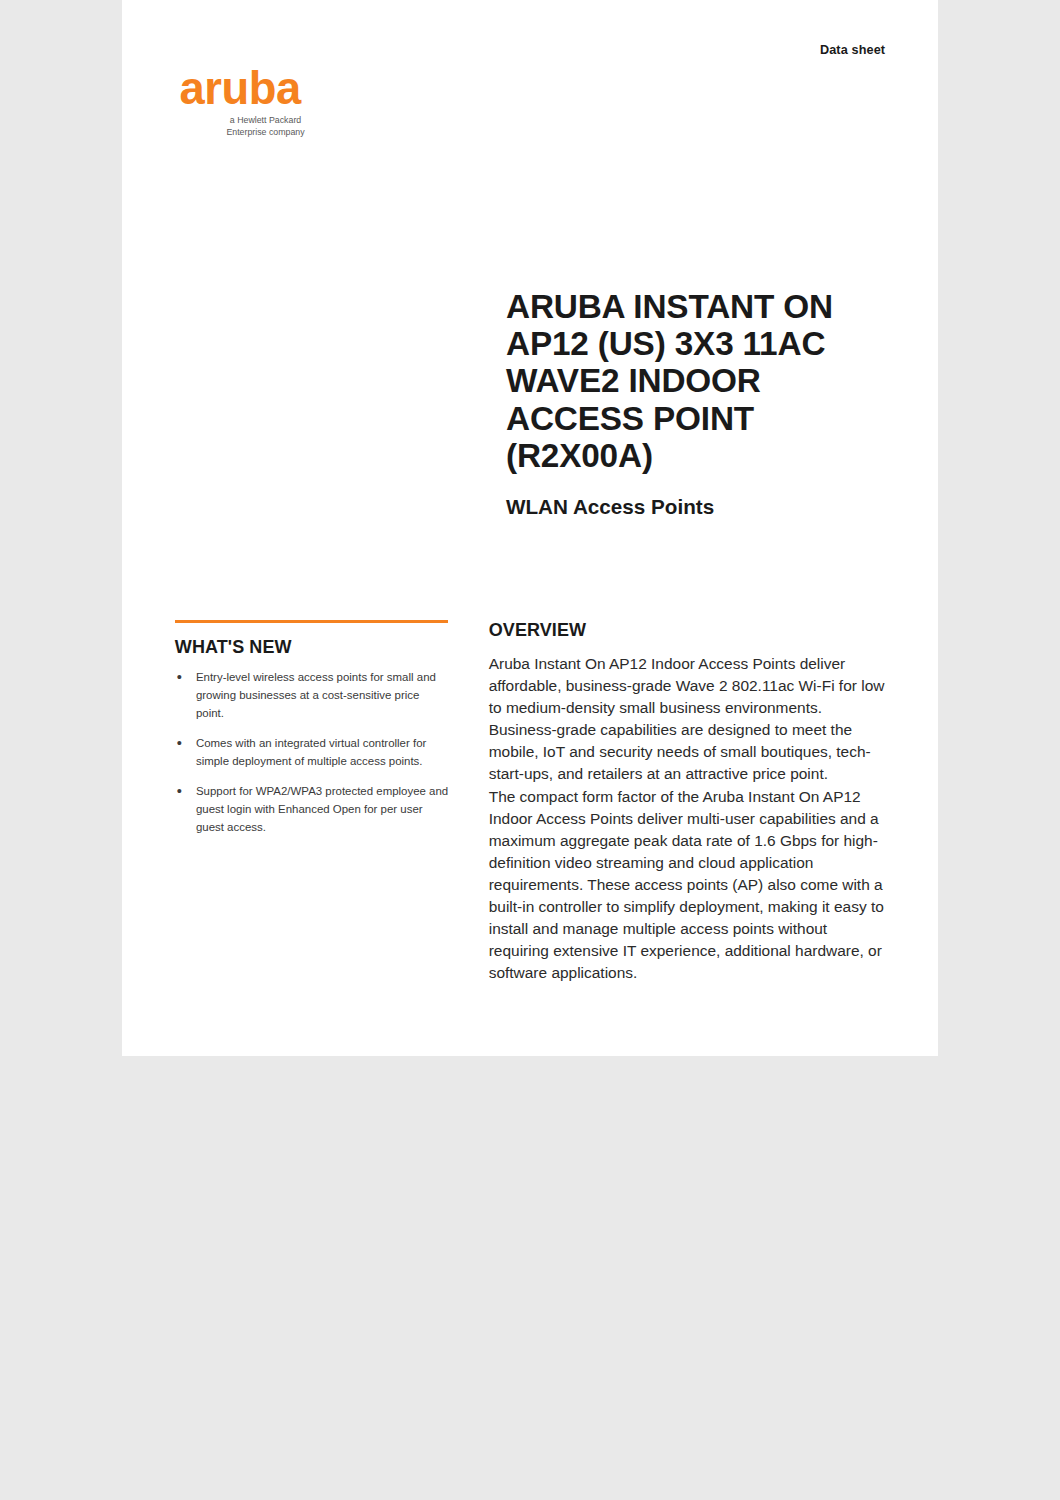Data sheet
aruba
a Hewlett Packard
Enterprise company
ARUBA INSTANT ON AP12 (US) 3X3 11AC WAVE2 INDOOR ACCESS POINT (R2X00A)
WLAN Access Points
WHAT'S NEW
Entry-level wireless access points for small and growing businesses at a cost-sensitive price point.
Comes with an integrated virtual controller for simple deployment of multiple access points.
Support for WPA2/WPA3 protected employee and guest login with Enhanced Open for per user guest access.
OVERVIEW
Aruba Instant On AP12 Indoor Access Points deliver affordable, business-grade Wave 2 802.11ac Wi-Fi for low to medium-density small business environments. Business-grade capabilities are designed to meet the mobile, IoT and security needs of small boutiques, tech-start-ups, and retailers at an attractive price point.
The compact form factor of the Aruba Instant On AP12 Indoor Access Points deliver multi-user capabilities and a maximum aggregate peak data rate of 1.6 Gbps for high-definition video streaming and cloud application requirements. These access points (AP) also come with a built-in controller to simplify deployment, making it easy to install and manage multiple access points without requiring extensive IT experience, additional hardware, or software applications.